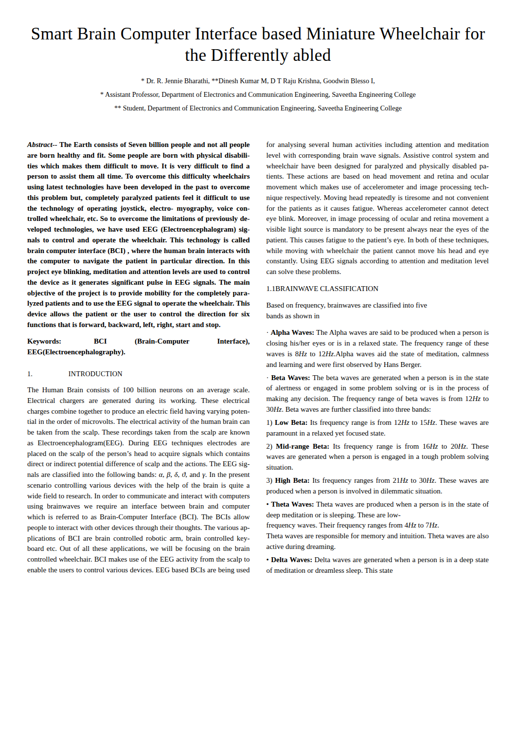Smart Brain Computer Interface based Miniature Wheelchair for the Differently abled
* Dr. R. Jennie Bharathi, **Dinesh Kumar M, D T Raju Krishna, Goodwin Blesso I,
* Assistant Professor, Department of Electronics and Communication Engineering, Saveetha Engineering College
** Student, Department of Electronics and Communication Engineering, Saveetha Engineering College
Abstract-- The Earth consists of Seven billion people and not all people are born healthy and fit. Some people are born with physical disabilities which makes them difficult to move. It is very difficult to find a person to assist them all time. To overcome this difficulty wheelchairs using latest technologies have been developed in the past to overcome this problem but, completely paralyzed patients feel it difficult to use the technology of operating joystick, electro- myography, voice controlled wheelchair, etc. So to overcome the limitations of previously developed technologies, we have used EEG (Electroencephalogram) signals to control and operate the wheelchair. This technology is called brain computer interface (BCI) , where the human brain interacts with the computer to navigate the patient in particular direction. In this project eye blinking, meditation and attention levels are used to control the device as it generates significant pulse in EEG signals. The main objective of the project is to provide mobility for the completely paralyzed patients and to use the EEG signal to operate the wheelchair. This device allows the patient or the user to control the direction for six functions that is forward, backward, left, right, start and stop.
Keywords: BCI (Brain-Computer Interface), EEG(Electroencephalography).
1. INTRODUCTION
The Human Brain consists of 100 billion neurons on an average scale. Electrical chargers are generated during its working. These electrical charges combine together to produce an electric field having varying potential in the order of microvolts. The electrical activity of the human brain can be taken from the scalp. These recordings taken from the scalp are known as Electroencephalogram(EEG). During EEG techniques electrodes are placed on the scalp of the person’s head to acquire signals which contains direct or indirect potential difference of scalp and the actions. The EEG signals are classified into the following bands: α, β, δ, ϑ, and γ. In the present scenario controlling various devices with the help of the brain is quite a wide field to research. In order to communicate and interact with computers using brainwaves we require an interface between brain and computer which is referred to as Brain-Computer Interface (BCI). The BCIs allow people to interact with other devices through their thoughts. The various applications of BCI are brain controlled robotic arm, brain controlled keyboard etc. Out of all these applications, we will be focusing on the brain controlled wheelchair. BCI makes use of the EEG activity from the scalp to enable the users to control various devices. EEG based BCIs are being used for analysing several human activities including attention and meditation level with corresponding brain wave signals. Assistive control system and wheelchair have been designed for paralyzed and physically disabled patients. These actions are based on head movement and retina and ocular movement which makes use of accelerometer and image processing technique respectively. Moving head repeatedly is tiresome and not convenient for the patients as it causes fatigue. Whereas accelerometer cannot detect eye blink. Moreover, in image processing of ocular and retina movement a visible light source is mandatory to be present always near the eyes of the patient. This causes fatigue to the patient’s eye. In both of these techniques, while moving with wheelchair the patient cannot move his head and eye constantly. Using EEG signals according to attention and meditation level can solve these problems.
1.1BRAINWAVE CLASSIFICATION
Based on frequency, brainwaves are classified into five
bands as shown in
Alpha Waves: The Alpha waves are said to be produced when a person is closing his/her eyes or is in a relaxed state. The frequency range of these waves is 8Hz to 12Hz.Alpha waves aid the state of meditation, calmness and learning and were first observed by Hans Berger.
Beta Waves: The beta waves are generated when a person is in the state of alertness or engaged in some problem solving or is in the process of making any decision. The frequency range of beta waves is from 12Hz to 30Hz. Beta waves are further classified into three bands:
1) Low Beta: Its frequency range is from 12Hz to 15Hz. These waves are paramount in a relaxed yet focused state.
2) Mid-range Beta: Its frequency range is from 16Hz to 20Hz. These waves are generated when a person is engaged in a tough problem solving situation.
3) High Beta: Its frequency ranges from 21Hz to 30Hz. These waves are produced when a person is involved in dilemmatic situation.
Theta Waves: Theta waves are produced when a person is in the state of deep meditation or is sleeping. These are low-
frequency waves. Their frequency ranges from 4Hz to 7Hz.
Theta waves are responsible for memory and intuition. Theta waves are also active during dreaming.
Delta Waves: Delta waves are generated when a person is in a deep state of meditation or dreamless sleep. This state